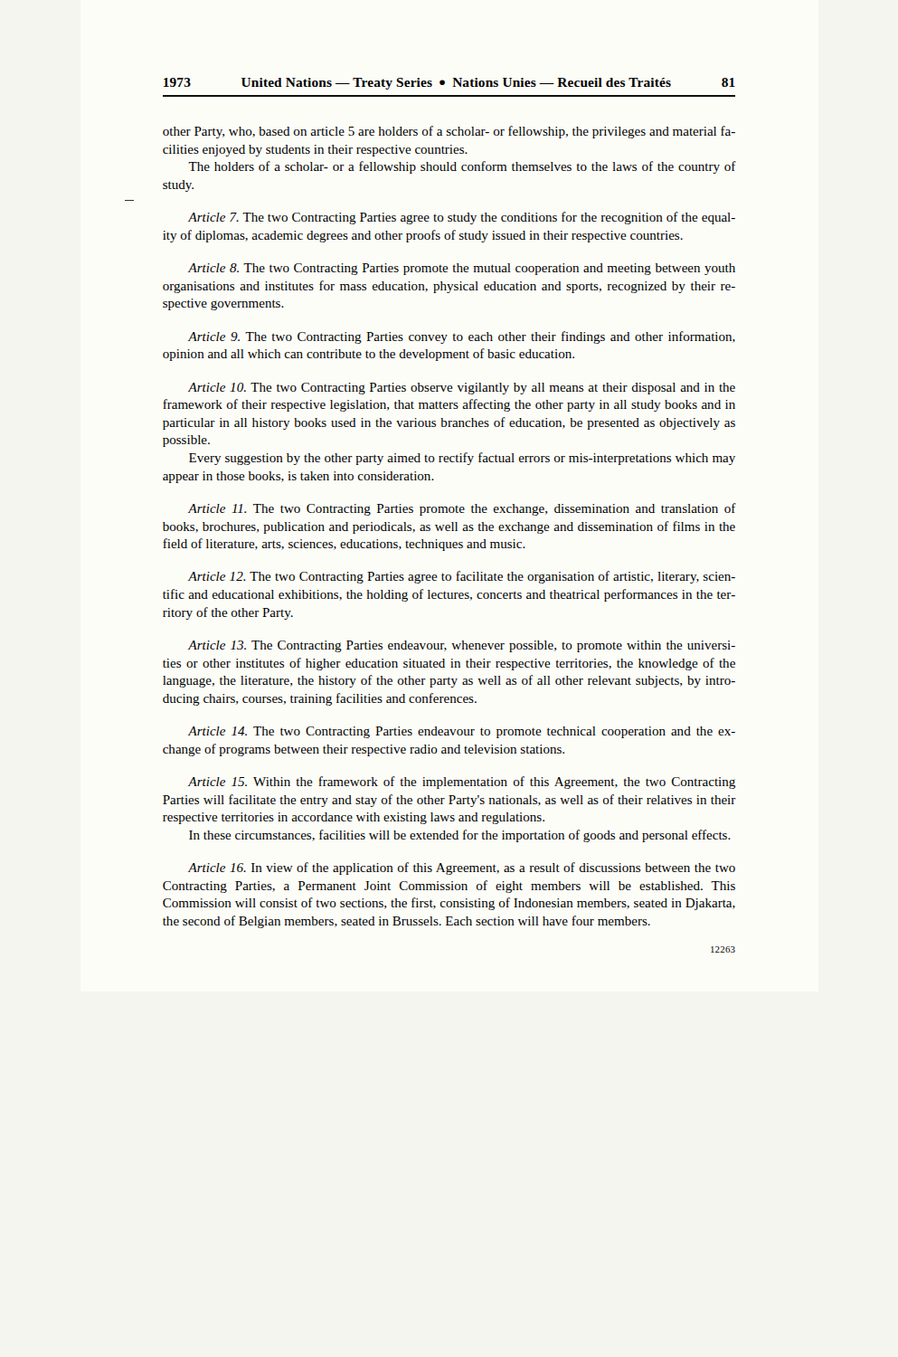1973
United Nations — Treaty Series ● Nations Unies — Recueil des Traités
81
other Party, who, based on article 5 are holders of a scholar- or fellowship, the privileges and material facilities enjoyed by students in their respective countries.
The holders of a scholar- or a fellowship should conform themselves to the laws of the country of study.
Article 7. The two Contracting Parties agree to study the conditions for the recognition of the equality of diplomas, academic degrees and other proofs of study issued in their respective countries.
Article 8. The two Contracting Parties promote the mutual cooperation and meeting between youth organisations and institutes for mass education, physical education and sports, recognized by their respective governments.
Article 9. The two Contracting Parties convey to each other their findings and other information, opinion and all which can contribute to the development of basic education.
Article 10. The two Contracting Parties observe vigilantly by all means at their disposal and in the framework of their respective legislation, that matters affecting the other party in all study books and in particular in all history books used in the various branches of education, be presented as objectively as possible.
Every suggestion by the other party aimed to rectify factual errors or mis-interpretations which may appear in those books, is taken into consideration.
Article 11. The two Contracting Parties promote the exchange, dissemination and translation of books, brochures, publication and periodicals, as well as the exchange and dissemination of films in the field of literature, arts, sciences, educations, techniques and music.
Article 12. The two Contracting Parties agree to facilitate the organisation of artistic, literary, scientific and educational exhibitions, the holding of lectures, concerts and theatrical performances in the territory of the other Party.
Article 13. The Contracting Parties endeavour, whenever possible, to promote within the universities or other institutes of higher education situated in their respective territories, the knowledge of the language, the literature, the history of the other party as well as of all other relevant subjects, by introducing chairs, courses, training facilities and conferences.
Article 14. The two Contracting Parties endeavour to promote technical cooperation and the exchange of programs between their respective radio and television stations.
Article 15. Within the framework of the implementation of this Agreement, the two Contracting Parties will facilitate the entry and stay of the other Party's nationals, as well as of their relatives in their respective territories in accordance with existing laws and regulations.
In these circumstances, facilities will be extended for the importation of goods and personal effects.
Article 16. In view of the application of this Agreement, as a result of discussions between the two Contracting Parties, a Permanent Joint Commission of eight members will be established. This Commission will consist of two sections, the first, consisting of Indonesian members, seated in Djakarta, the second of Belgian members, seated in Brussels. Each section will have four members.
12263